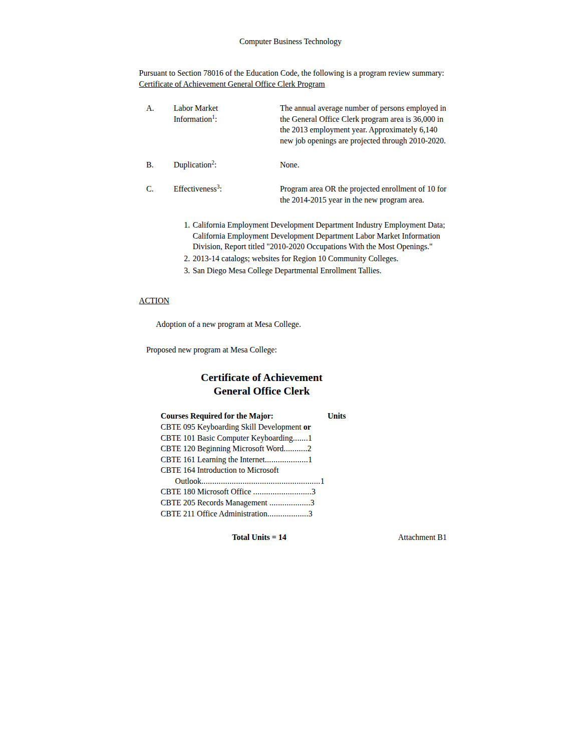Computer Business Technology
Pursuant to Section 78016 of the Education Code, the following is a program review summary:
Certificate of Achievement General Office Clerk Program
| A. | Labor Market Information 1 : | The annual average number of persons employed in the General Office Clerk program area is 36,000 in the 2013 employment year. Approximately 6,140 new job openings are projected through 2010-2020. |
| B. | Duplication 2 : | None. |
| C. | Effectiveness 3 : | Program area OR the projected enrollment of 10 for the 2014-2015 year in the new program area. |
California Employment Development Department Industry Employment Data; California Employment Development Department Labor Market Information Division, Report titled "2010-2020 Occupations With the Most Openings."
2013-14 catalogs; websites for Region 10 Community Colleges.
San Diego Mesa College Departmental Enrollment Tallies.
ACTION
Adoption of a new program at Mesa College.
Proposed new program at Mesa College:
Certificate of Achievement
General Office Clerk
Courses Required for the Major: Units
CBTE 095 Keyboarding Skill Development or
CBTE 101 Basic Computer Keyboarding....... 1
CBTE 120 Beginning Microsoft Word........... 2
CBTE 161 Learning the Internet.................... 1
CBTE 164 Introduction to Microsoft
Outlook....................................................... 1
CBTE 180 Microsoft Office ........................... 3
CBTE 205 Records Management ................... 3
CBTE 211 Office Administration................... 3
Total Units = 14
Attachment B1